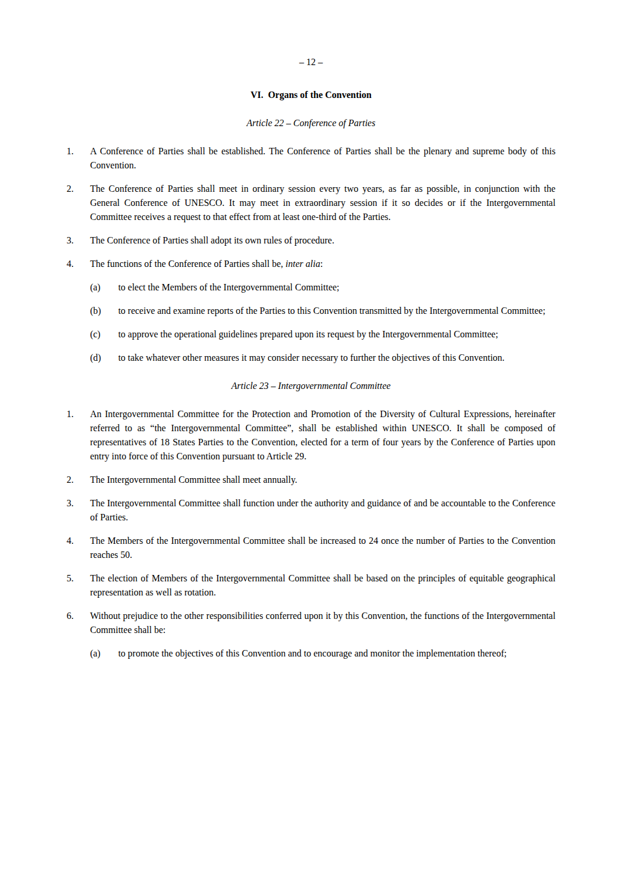– 12 –
VI. Organs of the Convention
Article 22 – Conference of Parties
1.
A Conference of Parties shall be established. The Conference of Parties shall be the plenary and supreme body of this Convention.
2.
The Conference of Parties shall meet in ordinary session every two years, as far as possible, in conjunction with the General Conference of UNESCO. It may meet in extraordinary session if it so decides or if the Intergovernmental Committee receives a request to that effect from at least one-third of the Parties.
3.
The Conference of Parties shall adopt its own rules of procedure.
4.
The functions of the Conference of Parties shall be, inter alia:
(a)
to elect the Members of the Intergovernmental Committee;
(b)
to receive and examine reports of the Parties to this Convention transmitted by the Intergovernmental Committee;
(c)
to approve the operational guidelines prepared upon its request by the Intergovernmental Committee;
(d)
to take whatever other measures it may consider necessary to further the objectives of this Convention.
Article 23 – Intergovernmental Committee
1.
An Intergovernmental Committee for the Protection and Promotion of the Diversity of Cultural Expressions, hereinafter referred to as “the Intergovernmental Committee”, shall be established within UNESCO. It shall be composed of representatives of 18 States Parties to the Convention, elected for a term of four years by the Conference of Parties upon entry into force of this Convention pursuant to Article 29.
2.
The Intergovernmental Committee shall meet annually.
3.
The Intergovernmental Committee shall function under the authority and guidance of and be accountable to the Conference of Parties.
4.
The Members of the Intergovernmental Committee shall be increased to 24 once the number of Parties to the Convention reaches 50.
5.
The election of Members of the Intergovernmental Committee shall be based on the principles of equitable geographical representation as well as rotation.
6.
Without prejudice to the other responsibilities conferred upon it by this Convention, the functions of the Intergovernmental Committee shall be:
(a)
to promote the objectives of this Convention and to encourage and monitor the implementation thereof;